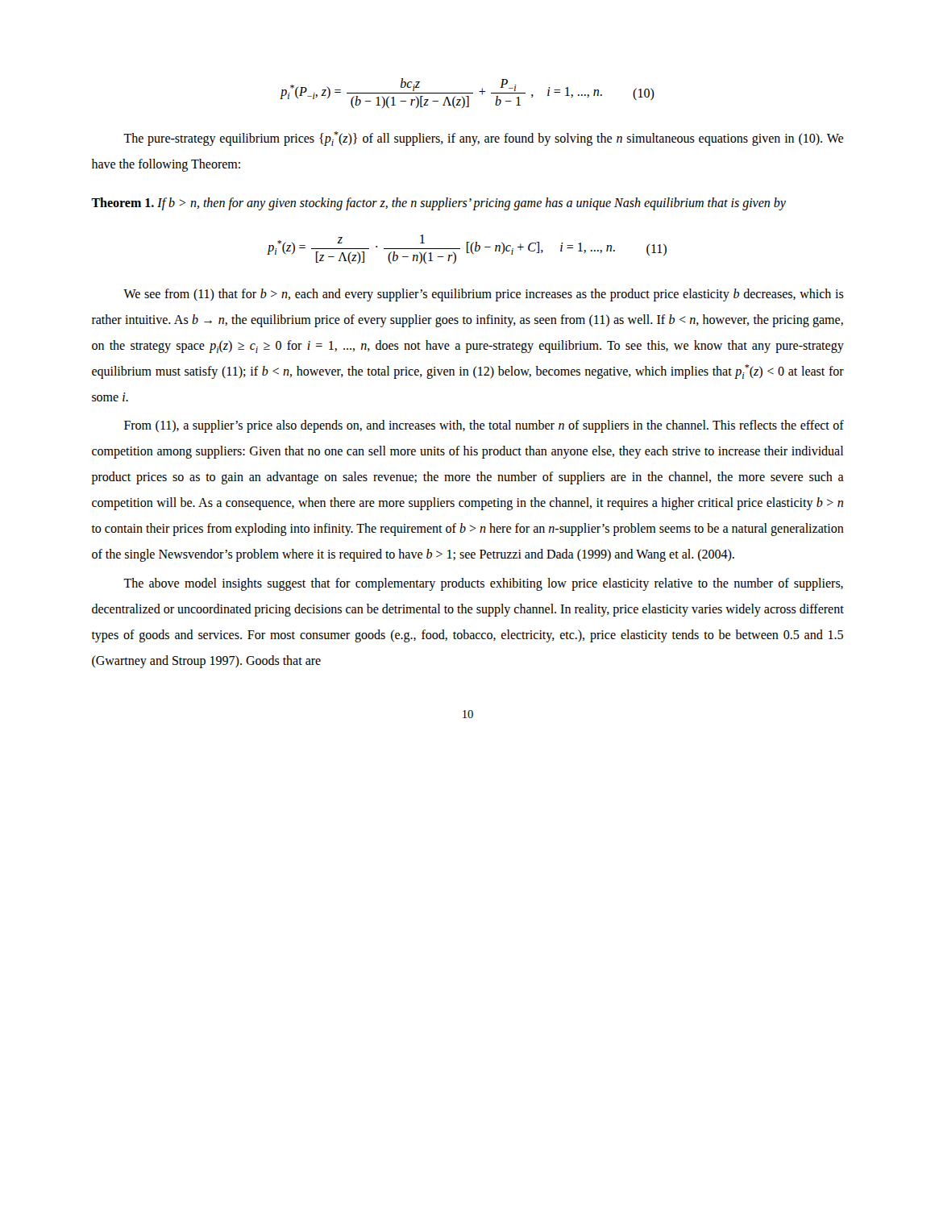pi*(P−i, z) = bciz (b − 1)(1 − r)[z − Λ(z)] + P−i b − 1 , i = 1, ..., n.
(10)
The pure-strategy equilibrium prices {pi*(z)} of all suppliers, if any, are found by solving the n simultaneous equations given in (10). We have the following Theorem:
Theorem 1. If b > n, then for any given stocking factor z, the n suppliers’ pricing game has a unique Nash equilibrium that is given by
pi*(z) = z [z − Λ(z)] · 1 (b − n)(1 − r) [(b − n)ci + C], i = 1, ..., n.
(11)
We see from (11) that for b > n, each and every supplier’s equilibrium price increases as the product price elasticity b decreases, which is rather intuitive. As b → n, the equilibrium price of every supplier goes to infinity, as seen from (11) as well. If b < n, however, the pricing game, on the strategy space pi(z) ≥ ci ≥ 0 for i = 1, ..., n, does not have a pure-strategy equilibrium. To see this, we know that any pure-strategy equilibrium must satisfy (11); if b < n, however, the total price, given in (12) below, becomes negative, which implies that pi*(z) < 0 at least for some i.
From (11), a supplier’s price also depends on, and increases with, the total number n of suppliers in the channel. This reflects the effect of competition among suppliers: Given that no one can sell more units of his product than anyone else, they each strive to increase their individual product prices so as to gain an advantage on sales revenue; the more the number of suppliers are in the channel, the more severe such a competition will be. As a consequence, when there are more suppliers competing in the channel, it requires a higher critical price elasticity b > n to contain their prices from exploding into infinity. The requirement of b > n here for an n-supplier’s problem seems to be a natural generalization of the single Newsvendor’s problem where it is required to have b > 1; see Petruzzi and Dada (1999) and Wang et al. (2004).
The above model insights suggest that for complementary products exhibiting low price elasticity relative to the number of suppliers, decentralized or uncoordinated pricing decisions can be detrimental to the supply channel. In reality, price elasticity varies widely across different types of goods and services. For most consumer goods (e.g., food, tobacco, electricity, etc.), price elasticity tends to be between 0.5 and 1.5 (Gwartney and Stroup 1997). Goods that are
10